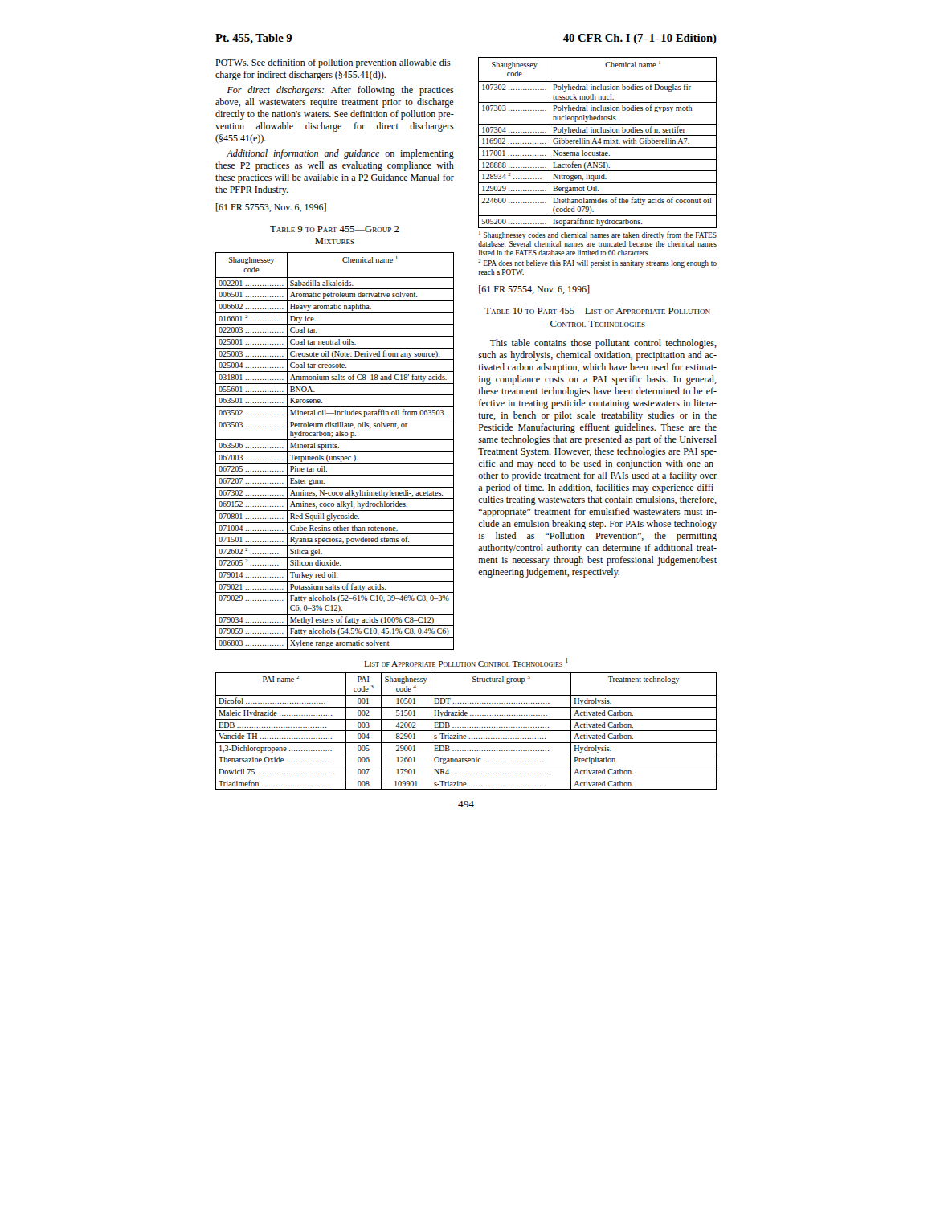Pt. 455, Table 9
40 CFR Ch. I (7–1–10 Edition)
POTWs. See definition of pollution prevention allowable discharge for indirect dischargers (§455.41(d)).
For direct dischargers: After following the practices above, all wastewaters require treatment prior to discharge directly to the nation's waters. See definition of pollution prevention allowable discharge for direct dischargers (§455.41(e)).
Additional information and guidance on implementing these P2 practices as well as evaluating compliance with these practices will be available in a P2 Guidance Manual for the PFPR Industry.
[61 FR 57553, Nov. 6, 1996]
Table 9 to Part 455—Group 2
Mixtures
| Shaughnessey code | Chemical name 1 |
| --- | --- |
| 002201 ................ | Sabadilla alkaloids. |
| 006501 ................ | Aromatic petroleum derivative solvent. |
| 006602 ................ | Heavy aromatic naphtha. |
| 016601 2 ............ | Dry ice. |
| 022003 ................ | Coal tar. |
| 025001 ................ | Coal tar neutral oils. |
| 025003 ................ | Creosote oil (Note: Derived from any source). |
| 025004 ................ | Coal tar creosote. |
| 031801 ................ | Ammonium salts of C8–18 and C18′ fatty acids. |
| 055601 ................ | BNOA. |
| 063501 ................ | Kerosene. |
| 063502 ................ | Mineral oil—includes paraffin oil from 063503. |
| 063503 ................ | Petroleum distillate, oils, solvent, or hydrocarbon; also p. |
| 063506 ................ | Mineral spirits. |
| 067003 ................ | Terpineols (unspec.). |
| 067205 ................ | Pine tar oil. |
| 067207 ................ | Ester gum. |
| 067302 ................ | Amines, N-coco alkyltrimethylenedi-, acetates. |
| 069152 ................ | Amines, coco alkyl, hydrochlorides. |
| 070801 ................ | Red Squill glycoside. |
| 071004 ................ | Cube Resins other than rotenone. |
| 071501 ................ | Ryania speciosa, powdered stems of. |
| 072602 2 ............ | Silica gel. |
| 072605 2 ............ | Silicon dioxide. |
| 079014 ................ | Turkey red oil. |
| 079021 ................ | Potassium salts of fatty acids. |
| 079029 ................ | Fatty alcohols (52–61% C10, 39–46% C8, 0–3% C6, 0–3% C12). |
| 079034 ................ | Methyl esters of fatty acids (100% C8–C12) |
| 079059 ................ | Fatty alcohols (54.5% C10, 45.1% C8, 0.4% C6) |
| 086803 ................ | Xylene range aromatic solvent |
| Shaughnessey code | Chemical name 1 |
| --- | --- |
| 107302 ................ | Polyhedral inclusion bodies of Douglas fir tussock moth nucl. |
| 107303 ................ | Polyhedral inclusion bodies of gypsy moth nucleopolyhedrosis. |
| 107304 ................ | Polyhedral inclusion bodies of n. sertifer |
| 116902 ................ | Gibberellin A4 mixt. with Gibberellin A7. |
| 117001 ................ | Nosema locustae. |
| 128888 ................ | Lactofen (ANSI). |
| 128934 2 ............ | Nitrogen, liquid. |
| 129029 ................ | Bergamot Oil. |
| 224600 ................ | Diethanolamides of the fatty acids of coconut oil (coded 079). |
| 505200 ................ | Isoparaffinic hydrocarbons. |
1 Shaughnessey codes and chemical names are taken directly from the FATES database. Several chemical names are truncated because the chemical names listed in the FATES database are limited to 60 characters.
2 EPA does not believe this PAI will persist in sanitary streams long enough to reach a POTW.
[61 FR 57554, Nov. 6, 1996]
Table 10 to Part 455—List of Appropriate Pollution Control Technologies
This table contains those pollutant control technologies, such as hydrolysis, chemical oxidation, precipitation and activated carbon adsorption, which have been used for estimating compliance costs on a PAI specific basis. In general, these treatment technologies have been determined to be effective in treating pesticide containing wastewaters in literature, in bench or pilot scale treatability studies or in the Pesticide Manufacturing effluent guidelines. These are the same technologies that are presented as part of the Universal Treatment System. However, these technologies are PAI specific and may need to be used in conjunction with one another to provide treatment for all PAIs used at a facility over a period of time. In addition, facilities may experience difficulties treating wastewaters that contain emulsions, therefore, “appropriate” treatment for emulsified wastewaters must include an emulsion breaking step. For PAIs whose technology is listed as “Pollution Prevention”, the permitting authority/control authority can determine if additional treatment is necessary through best professional judgement/best engineering judgement, respectively.
List of Appropriate Pollution Control Technologies 1
| PAI name 2 | PAI code 3 | Shaughnessy code 4 | Structural group 5 | Treatment technology |
| --- | --- | --- | --- | --- |
| Dicofol ................................. | 001 | 10501 | DDT ........................................ | Hydrolysis. |
| Maleic Hydrazide ...................... | 002 | 51501 | Hydrazide ................................ | Activated Carbon. |
| EDB ..................................... | 003 | 42002 | EDB ........................................ | Activated Carbon. |
| Vancide TH .............................. | 004 | 82901 | s-Triazine ................................ | Activated Carbon. |
| 1,3-Dichloropropene .................. | 005 | 29001 | EDB ........................................ | Hydrolysis. |
| Thenarsazine Oxide .................. | 006 | 12601 | Organoarsenic ......................... | Precipitation. |
| Dowicil 75 ................................ | 007 | 17901 | NR4 ........................................ | Activated Carbon. |
| Triadimefon .............................. | 008 | 109901 | s-Triazine ................................ | Activated Carbon. |
494